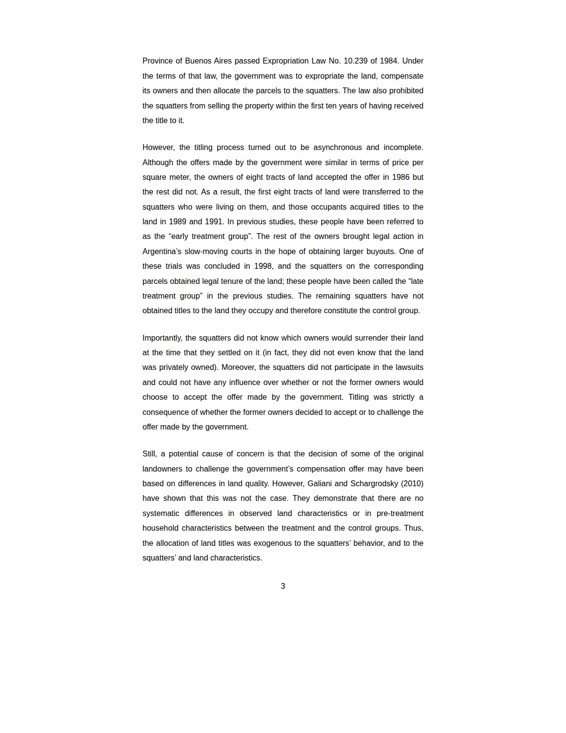Province of Buenos Aires passed Expropriation Law No. 10.239 of 1984. Under the terms of that law, the government was to expropriate the land, compensate its owners and then allocate the parcels to the squatters. The law also prohibited the squatters from selling the property within the first ten years of having received the title to it.
However, the titling process turned out to be asynchronous and incomplete. Although the offers made by the government were similar in terms of price per square meter, the owners of eight tracts of land accepted the offer in 1986 but the rest did not. As a result, the first eight tracts of land were transferred to the squatters who were living on them, and those occupants acquired titles to the land in 1989 and 1991. In previous studies, these people have been referred to as the “early treatment group”. The rest of the owners brought legal action in Argentina’s slow-moving courts in the hope of obtaining larger buyouts. One of these trials was concluded in 1998, and the squatters on the corresponding parcels obtained legal tenure of the land; these people have been called the “late treatment group” in the previous studies. The remaining squatters have not obtained titles to the land they occupy and therefore constitute the control group.
Importantly, the squatters did not know which owners would surrender their land at the time that they settled on it (in fact, they did not even know that the land was privately owned). Moreover, the squatters did not participate in the lawsuits and could not have any influence over whether or not the former owners would choose to accept the offer made by the government. Titling was strictly a consequence of whether the former owners decided to accept or to challenge the offer made by the government.
Still, a potential cause of concern is that the decision of some of the original landowners to challenge the government’s compensation offer may have been based on differences in land quality. However, Galiani and Schargrodsky (2010) have shown that this was not the case. They demonstrate that there are no systematic differences in observed land characteristics or in pre-treatment household characteristics between the treatment and the control groups. Thus, the allocation of land titles was exogenous to the squatters’ behavior, and to the squatters’ and land characteristics.
3